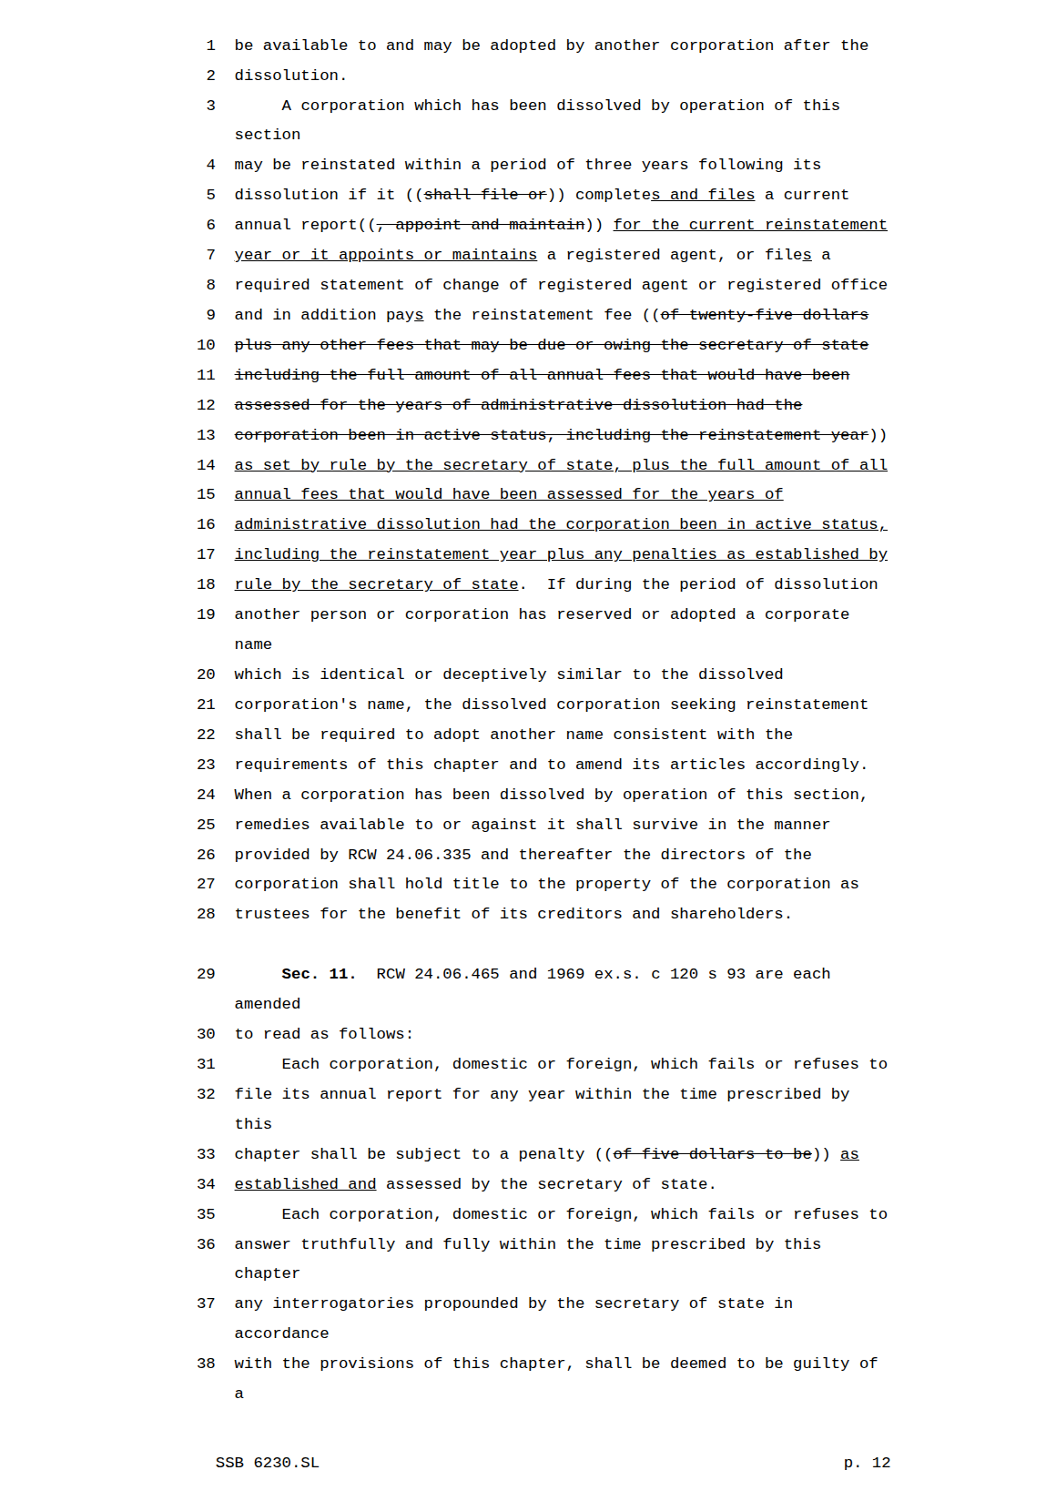1 be available to and may be adopted by another corporation after the
2 dissolution.
3 A corporation which has been dissolved by operation of this section
4 may be reinstated within a period of three years following its
5 dissolution if it ((shall file or)) completes and files a current
6 annual report((, appoint and maintain)) for the current reinstatement
7 year or it appoints or maintains a registered agent, or files a
8 required statement of change of registered agent or registered office
9 and in addition pays the reinstatement fee ((of twenty-five dollars
10 plus any other fees that may be due or owing the secretary of state
11 including the full amount of all annual fees that would have been
12 assessed for the years of administrative dissolution had the
13 corporation been in active status, including the reinstatement year))
14 as set by rule by the secretary of state, plus the full amount of all
15 annual fees that would have been assessed for the years of
16 administrative dissolution had the corporation been in active status,
17 including the reinstatement year plus any penalties as established by
18 rule by the secretary of state. If during the period of dissolution
19 another person or corporation has reserved or adopted a corporate name
20 which is identical or deceptively similar to the dissolved
21 corporation's name, the dissolved corporation seeking reinstatement
22 shall be required to adopt another name consistent with the
23 requirements of this chapter and to amend its articles accordingly.
24 When a corporation has been dissolved by operation of this section,
25 remedies available to or against it shall survive in the manner
26 provided by RCW 24.06.335 and thereafter the directors of the
27 corporation shall hold title to the property of the corporation as
28 trustees for the benefit of its creditors and shareholders.
29 Sec. 11. RCW 24.06.465 and 1969 ex.s. c 120 s 93 are each amended
30 to read as follows:
31 Each corporation, domestic or foreign, which fails or refuses to
32 file its annual report for any year within the time prescribed by this
33 chapter shall be subject to a penalty ((of five dollars to be)) as
34 established and assessed by the secretary of state.
35 Each corporation, domestic or foreign, which fails or refuses to
36 answer truthfully and fully within the time prescribed by this chapter
37 any interrogatories propounded by the secretary of state in accordance
38 with the provisions of this chapter, shall be deemed to be guilty of a
SSB 6230.SL p. 12